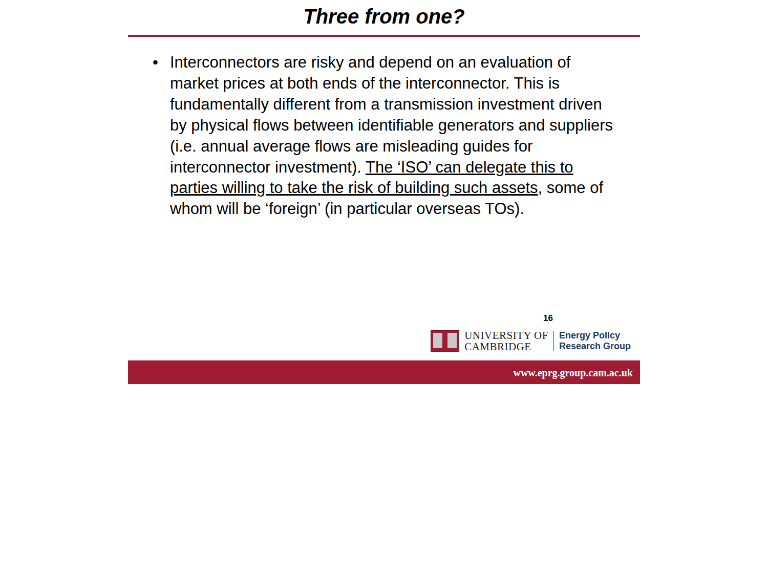Three from one?
Interconnectors are risky and depend on an evaluation of market prices at both ends of the interconnector. This is fundamentally different from a transmission investment driven by physical flows between identifiable generators and suppliers (i.e. annual average flows are misleading guides for interconnector investment). The ‘ISO’ can delegate this to parties willing to take the risk of building such assets, some of whom will be ‘foreign’ (in particular overseas TOs).
16
UNIVERSITY OF
CAMBRIDGE Energy Policy
Research Group
www.eprg.group.cam.ac.uk